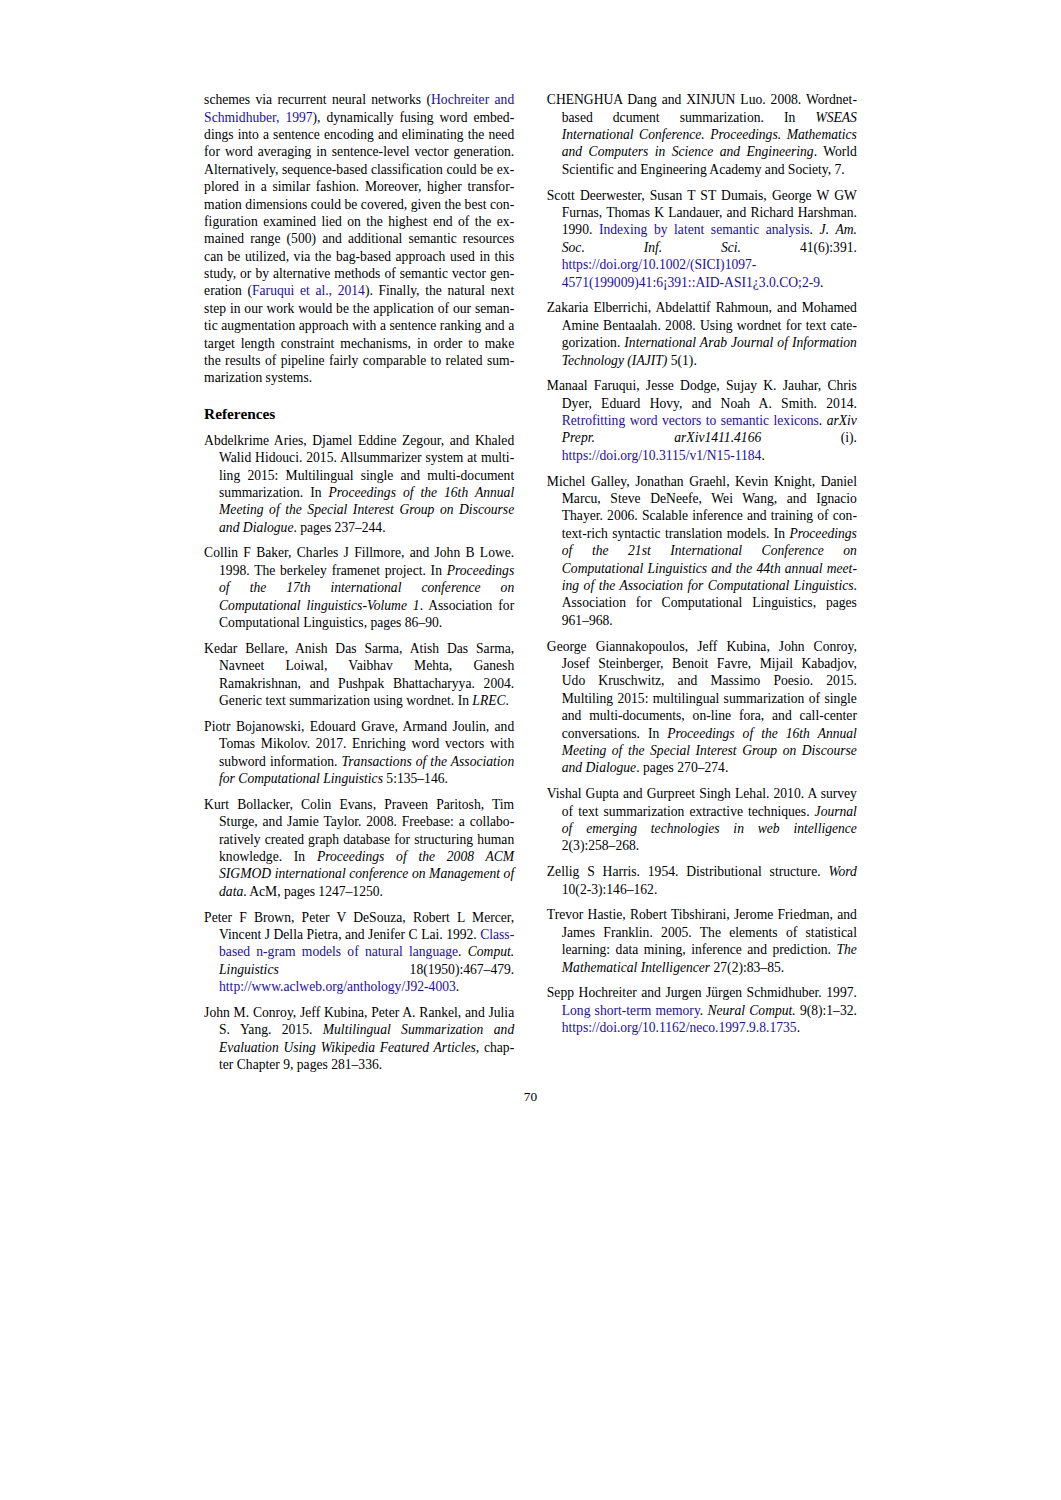schemes via recurrent neural networks (Hochreiter and Schmidhuber, 1997), dynamically fusing word embeddings into a sentence encoding and eliminating the need for word averaging in sentence-level vector generation. Alternatively, sequence-based classification could be explored in a similar fashion. Moreover, higher transformation dimensions could be covered, given the best configuration examined lied on the highest end of the exmained range (500) and additional semantic resources can be utilized, via the bag-based approach used in this study, or by alternative methods of semantic vector generation (Faruqui et al., 2014). Finally, the natural next step in our work would be the application of our semantic augmentation approach with a sentence ranking and a target length constraint mechanisms, in order to make the results of pipeline fairly comparable to related summarization systems.
References
Abdelkrime Aries, Djamel Eddine Zegour, and Khaled Walid Hidouci. 2015. Allsummarizer system at multiling 2015: Multilingual single and multi-document summarization. In Proceedings of the 16th Annual Meeting of the Special Interest Group on Discourse and Dialogue. pages 237–244.
Collin F Baker, Charles J Fillmore, and John B Lowe. 1998. The berkeley framenet project. In Proceedings of the 17th international conference on Computational linguistics-Volume 1. Association for Computational Linguistics, pages 86–90.
Kedar Bellare, Anish Das Sarma, Atish Das Sarma, Navneet Loiwal, Vaibhav Mehta, Ganesh Ramakrishnan, and Pushpak Bhattacharyya. 2004. Generic text summarization using wordnet. In LREC.
Piotr Bojanowski, Edouard Grave, Armand Joulin, and Tomas Mikolov. 2017. Enriching word vectors with subword information. Transactions of the Association for Computational Linguistics 5:135–146.
Kurt Bollacker, Colin Evans, Praveen Paritosh, Tim Sturge, and Jamie Taylor. 2008. Freebase: a collaboratively created graph database for structuring human knowledge. In Proceedings of the 2008 ACM SIGMOD international conference on Management of data. AcM, pages 1247–1250.
Peter F Brown, Peter V DeSouza, Robert L Mercer, Vincent J Della Pietra, and Jenifer C Lai. 1992. Class-based n-gram models of natural language. Comput. Linguistics 18(1950):467–479. http://www.aclweb.org/anthology/J92-4003.
John M. Conroy, Jeff Kubina, Peter A. Rankel, and Julia S. Yang. 2015. Multilingual Summarization and Evaluation Using Wikipedia Featured Articles, chapter Chapter 9, pages 281–336.
CHENGHUA Dang and XINJUN Luo. 2008. Wordnet-based dcument summarization. In WSEAS International Conference. Proceedings. Mathematics and Computers in Science and Engineering. World Scientific and Engineering Academy and Society, 7.
Scott Deerwester, Susan T ST Dumais, George W GW Furnas, Thomas K Landauer, and Richard Harshman. 1990. Indexing by latent semantic analysis. J. Am. Soc. Inf. Sci. 41(6):391. https://doi.org/10.1002/(SICI)1097-4571(199009)41:6¡391::AID-ASI1¿3.0.CO;2-9.
Zakaria Elberrichi, Abdelattif Rahmoun, and Mohamed Amine Bentaalah. 2008. Using wordnet for text categorization. International Arab Journal of Information Technology (IAJIT) 5(1).
Manaal Faruqui, Jesse Dodge, Sujay K. Jauhar, Chris Dyer, Eduard Hovy, and Noah A. Smith. 2014. Retrofitting word vectors to semantic lexicons. arXiv Prepr. arXiv1411.4166 (i). https://doi.org/10.3115/v1/N15-1184.
Michel Galley, Jonathan Graehl, Kevin Knight, Daniel Marcu, Steve DeNeefe, Wei Wang, and Ignacio Thayer. 2006. Scalable inference and training of context-rich syntactic translation models. In Proceedings of the 21st International Conference on Computational Linguistics and the 44th annual meeting of the Association for Computational Linguistics. Association for Computational Linguistics, pages 961–968.
George Giannakopoulos, Jeff Kubina, John Conroy, Josef Steinberger, Benoit Favre, Mijail Kabadjov, Udo Kruschwitz, and Massimo Poesio. 2015. Multiling 2015: multilingual summarization of single and multi-documents, on-line fora, and call-center conversations. In Proceedings of the 16th Annual Meeting of the Special Interest Group on Discourse and Dialogue. pages 270–274.
Vishal Gupta and Gurpreet Singh Lehal. 2010. A survey of text summarization extractive techniques. Journal of emerging technologies in web intelligence 2(3):258–268.
Zellig S Harris. 1954. Distributional structure. Word 10(2-3):146–162.
Trevor Hastie, Robert Tibshirani, Jerome Friedman, and James Franklin. 2005. The elements of statistical learning: data mining, inference and prediction. The Mathematical Intelligencer 27(2):83–85.
Sepp Hochreiter and Jurgen Jürgen Schmidhuber. 1997. Long short-term memory. Neural Comput. 9(8):1–32. https://doi.org/10.1162/neco.1997.9.8.1735.
70